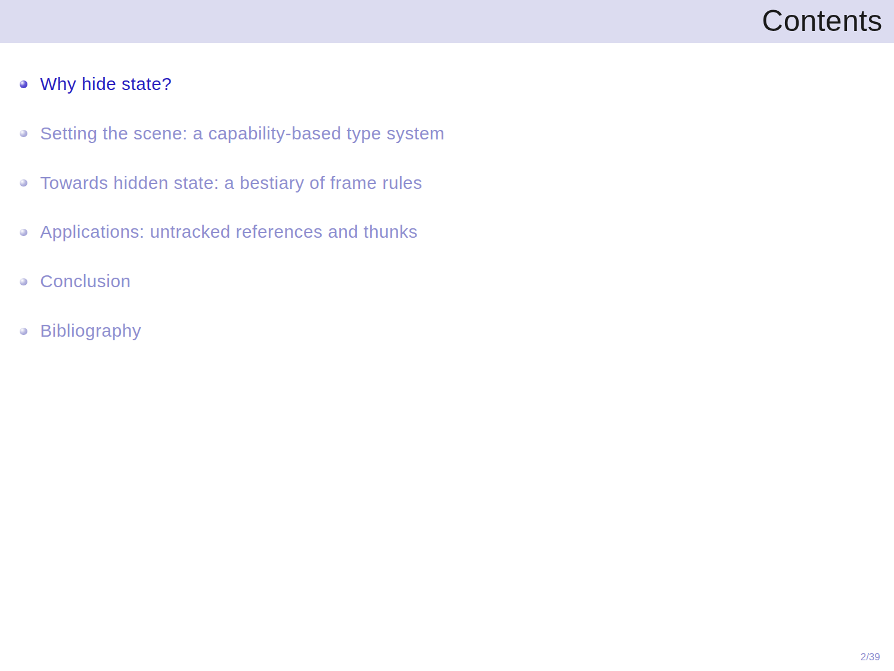Contents
Why hide state?
Setting the scene: a capability-based type system
Towards hidden state: a bestiary of frame rules
Applications: untracked references and thunks
Conclusion
Bibliography
2/39